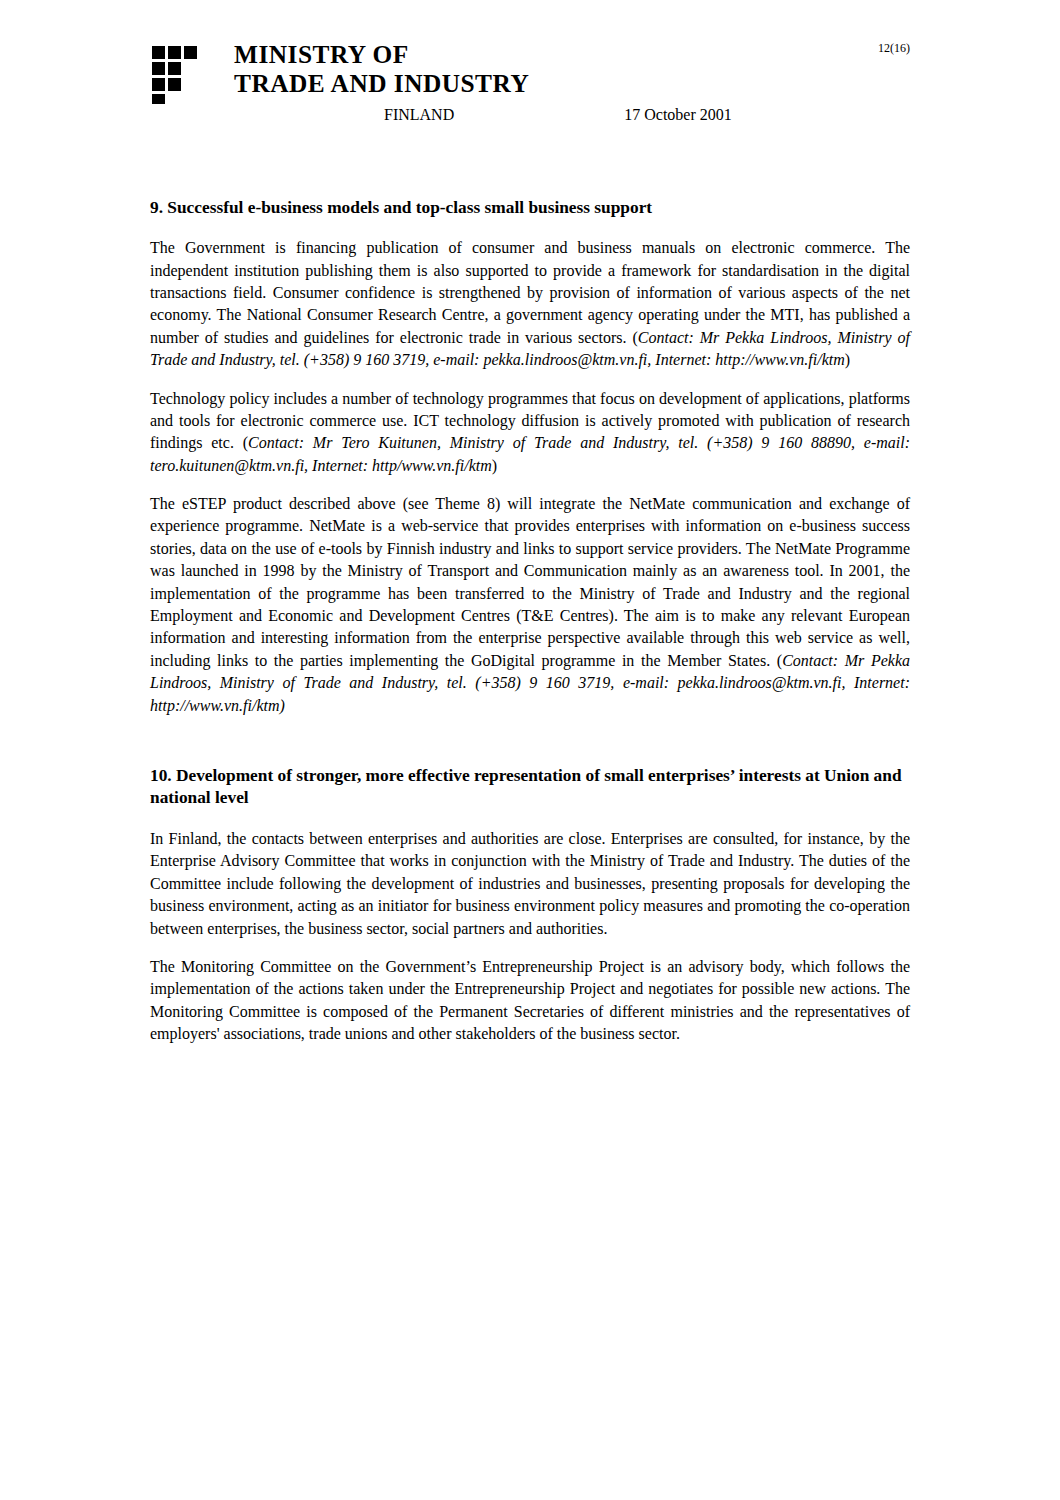12(16)
MINISTRY OF
TRADE AND INDUSTRY
FINLAND 17 October 2001
9. Successful e-business models and top-class small business support
The Government is financing publication of consumer and business manuals on electronic commerce. The independent institution publishing them is also supported to provide a framework for standardisation in the digital transactions field. Consumer confidence is strengthened by provision of information of various aspects of the net economy. The National Consumer Research Centre, a government agency operating under the MTI, has published a number of studies and guidelines for electronic trade in various sectors. (Contact: Mr Pekka Lindroos, Ministry of Trade and Industry, tel. (+358) 9 160 3719, e-mail: pekka.lindroos@ktm.vn.fi, Internet: http://www.vn.fi/ktm)
Technology policy includes a number of technology programmes that focus on development of applications, platforms and tools for electronic commerce use. ICT technology diffusion is actively promoted with publication of research findings etc. (Contact: Mr Tero Kuitunen, Ministry of Trade and Industry, tel. (+358) 9 160 88890, e-mail: tero.kuitunen@ktm.vn.fi, Internet: http/www.vn.fi/ktm)
The eSTEP product described above (see Theme 8) will integrate the NetMate communication and exchange of experience programme. NetMate is a web-service that provides enterprises with information on e-business success stories, data on the use of e-tools by Finnish industry and links to support service providers. The NetMate Programme was launched in 1998 by the Ministry of Transport and Communication mainly as an awareness tool. In 2001, the implementation of the programme has been transferred to the Ministry of Trade and Industry and the regional Employment and Economic and Development Centres (T&E Centres). The aim is to make any relevant European information and interesting information from the enterprise perspective available through this web service as well, including links to the parties implementing the GoDigital programme in the Member States. (Contact: Mr Pekka Lindroos, Ministry of Trade and Industry, tel. (+358) 9 160 3719, e-mail: pekka.lindroos@ktm.vn.fi, Internet: http://www.vn.fi/ktm)
10. Development of stronger, more effective representation of small enterprises’ interests at Union and national level
In Finland, the contacts between enterprises and authorities are close. Enterprises are consulted, for instance, by the Enterprise Advisory Committee that works in conjunction with the Ministry of Trade and Industry. The duties of the Committee include following the development of industries and businesses, presenting proposals for developing the business environment, acting as an initiator for business environment policy measures and promoting the co-operation between enterprises, the business sector, social partners and authorities.
The Monitoring Committee on the Government’s Entrepreneurship Project is an advisory body, which follows the implementation of the actions taken under the Entrepreneurship Project and negotiates for possible new actions. The Monitoring Committee is composed of the Permanent Secretaries of different ministries and the representatives of employers' associations, trade unions and other stakeholders of the business sector.